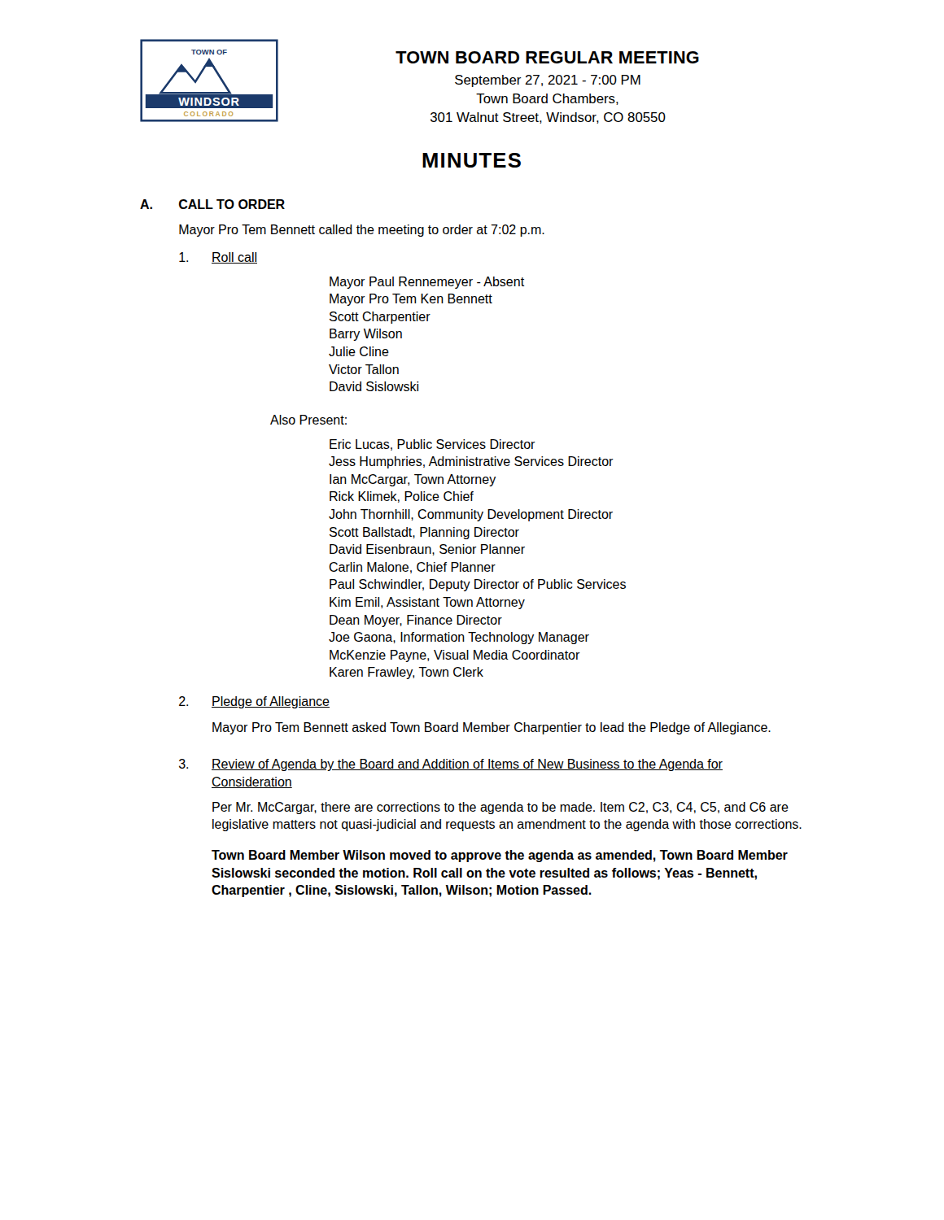TOWN OF WINDSOR COLORADO
TOWN BOARD REGULAR MEETING
September 27, 2021 - 7:00 PM
Town Board Chambers,
301 Walnut Street, Windsor, CO 80550
MINUTES
A.
Call to Order
Mayor Pro Tem Bennett called the meeting to order at 7:02 p.m.
1.
Roll call
Mayor Paul Rennemeyer - Absent
Mayor Pro Tem Ken Bennett
Scott Charpentier
Barry Wilson
Julie Cline
Victor Tallon
David Sislowski
Also Present:
Eric Lucas, Public Services Director
Jess Humphries, Administrative Services Director
Ian McCargar, Town Attorney
Rick Klimek, Police Chief
John Thornhill, Community Development Director
Scott Ballstadt, Planning Director
David Eisenbraun, Senior Planner
Carlin Malone, Chief Planner
Paul Schwindler, Deputy Director of Public Services
Kim Emil, Assistant Town Attorney
Dean Moyer, Finance Director
Joe Gaona, Information Technology Manager
McKenzie Payne, Visual Media Coordinator
Karen Frawley, Town Clerk
2.
Pledge of Allegiance
Mayor Pro Tem Bennett asked Town Board Member Charpentier to lead the Pledge of Allegiance.
3.
Review of Agenda by the Board and Addition of Items of New Business to the Agenda for Consideration
Per Mr. McCargar, there are corrections to the agenda to be made. Item C2, C3, C4, C5, and C6 are legislative matters not quasi-judicial and requests an amendment to the agenda with those corrections.
Town Board Member Wilson moved to approve the agenda as amended, Town Board Member Sislowski seconded the motion. Roll call on the vote resulted as follows; Yeas - Bennett, Charpentier , Cline, Sislowski, Tallon, Wilson; Motion Passed.